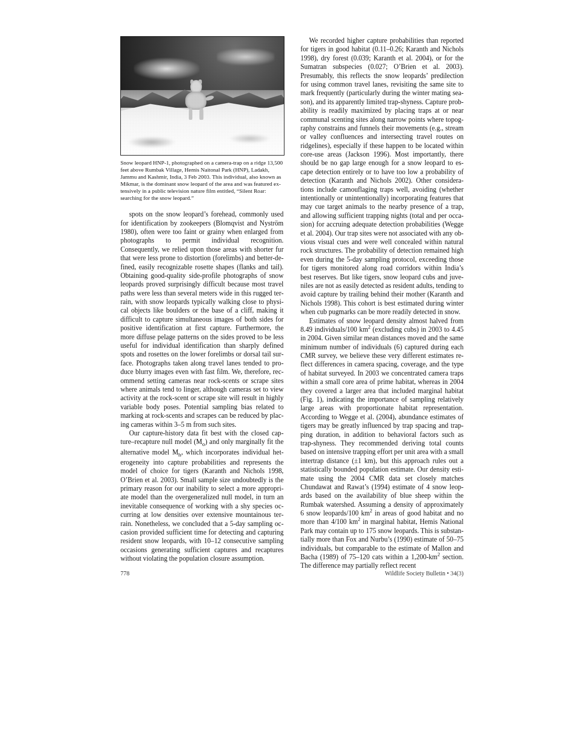Snow leopard HNP-1, photographed on a camera-trap on a ridge 13,500 feet above Rumbak Village, Hemis Naitonal Park (HNP), Ladakh, Jammu and Kashmir, India, 3 Feb 2003. This individual, also known as Mikmar, is the dominant snow leopard of the area and was featured extensively in a public television nature film entitled, “Silent Roar: searching for the snow leopard.”
spots on the snow leopard’s forehead, commonly used for identification by zookeepers (Blomqvist and Nyström 1980), often were too faint or grainy when enlarged from photographs to permit individual recognition. Consequently, we relied upon those areas with shorter fur that were less prone to distortion (forelimbs) and better-defined, easily recognizable rosette shapes (flanks and tail). Obtaining good-quality side-profile photographs of snow leopards proved surprisingly difficult because most travel paths were less than several meters wide in this rugged terrain, with snow leopards typically walking close to physical objects like boulders or the base of a cliff, making it difficult to capture simultaneous images of both sides for positive identification at first capture. Furthermore, the more diffuse pelage patterns on the sides proved to be less useful for individual identification than sharply defined spots and rosettes on the lower forelimbs or dorsal tail surface. Photographs taken along travel lanes tended to produce blurry images even with fast film. We, therefore, recommend setting cameras near rock-scents or scrape sites where animals tend to linger, although cameras set to view activity at the rock-scent or scrape site will result in highly variable body poses. Potential sampling bias related to marking at rock-scents and scrapes can be reduced by placing cameras within 3–5 m from such sites.
Our capture-history data fit best with the closed capture–recapture null model (Mo) and only marginally fit the alternative model Mh, which incorporates individual heterogeneity into capture probabilities and represents the model of choice for tigers (Karanth and Nichols 1998, O’Brien et al. 2003). Small sample size undoubtedly is the primary reason for our inability to select a more appropriate model than the overgeneralized null model, in turn an inevitable consequence of working with a shy species occurring at low densities over extensive mountainous terrain. Nonetheless, we concluded that a 5-day sampling occasion provided sufficient time for detecting and capturing resident snow leopards, with 10–12 consecutive sampling occasions generating sufficient captures and recaptures without violating the population closure assumption.
We recorded higher capture probabilities than reported for tigers in good habitat (0.11–0.26; Karanth and Nichols 1998), dry forest (0.039; Karanth et al. 2004), or for the Sumatran subspecies (0.027; O’Brien et al. 2003). Presumably, this reflects the snow leopards’ predilection for using common travel lanes, revisiting the same site to mark frequently (particularly during the winter mating season), and its apparently limited trap-shyness. Capture probability is readily maximized by placing traps at or near communal scenting sites along narrow points where topography constrains and funnels their movements (e.g., stream or valley confluences and intersecting travel routes on ridgelines), especially if these happen to be located within core-use areas (Jackson 1996). Most importantly, there should be no gap large enough for a snow leopard to escape detection entirely or to have too low a probability of detection (Karanth and Nichols 2002). Other considerations include camouflaging traps well, avoiding (whether intentionally or unintentionally) incorporating features that may cue target animals to the nearby presence of a trap, and allowing sufficient trapping nights (total and per occasion) for accruing adequate detection probabilities (Wegge et al. 2004). Our trap sites were not associated with any obvious visual cues and were well concealed within natural rock structures. The probability of detection remained high even during the 5-day sampling protocol, exceeding those for tigers monitored along road corridors within India’s best reserves. But like tigers, snow leopard cubs and juveniles are not as easily detected as resident adults, tending to avoid capture by trailing behind their mother (Karanth and Nichols 1998). This cohort is best estimated during winter when cub pugmarks can be more readily detected in snow.
Estimates of snow leopard density almost halved from 8.49 individuals/100 km2 (excluding cubs) in 2003 to 4.45 in 2004. Given similar mean distances moved and the same minimum number of individuals (6) captured during each CMR survey, we believe these very different estimates reflect differences in camera spacing, coverage, and the type of habitat surveyed. In 2003 we concentrated camera traps within a small core area of prime habitat, whereas in 2004 they covered a larger area that included marginal habitat (Fig. 1), indicating the importance of sampling relatively large areas with proportionate habitat representation. According to Wegge et al. (2004), abundance estimates of tigers may be greatly influenced by trap spacing and trapping duration, in addition to behavioral factors such as trap-shyness. They recommended deriving total counts based on intensive trapping effort per unit area with a small intertrap distance (±1 km), but this approach rules out a statistically bounded population estimate. Our density estimate using the 2004 CMR data set closely matches Chundawat and Rawat’s (1994) estimate of 4 snow leopards based on the availability of blue sheep within the Rumbak watershed. Assuming a density of approximately 6 snow leopards/100 km2 in areas of good habitat and no more than 4/100 km2 in marginal habitat, Hemis National Park may contain up to 175 snow leopards. This is substantially more than Fox and Nurbu’s (1990) estimate of 50–75 individuals, but comparable to the estimate of Mallon and Bacha (1989) of 75–120 cats within a 1,200-km2 section. The difference may partially reflect recent
778 Wildlife Society Bulletin • 34(3)